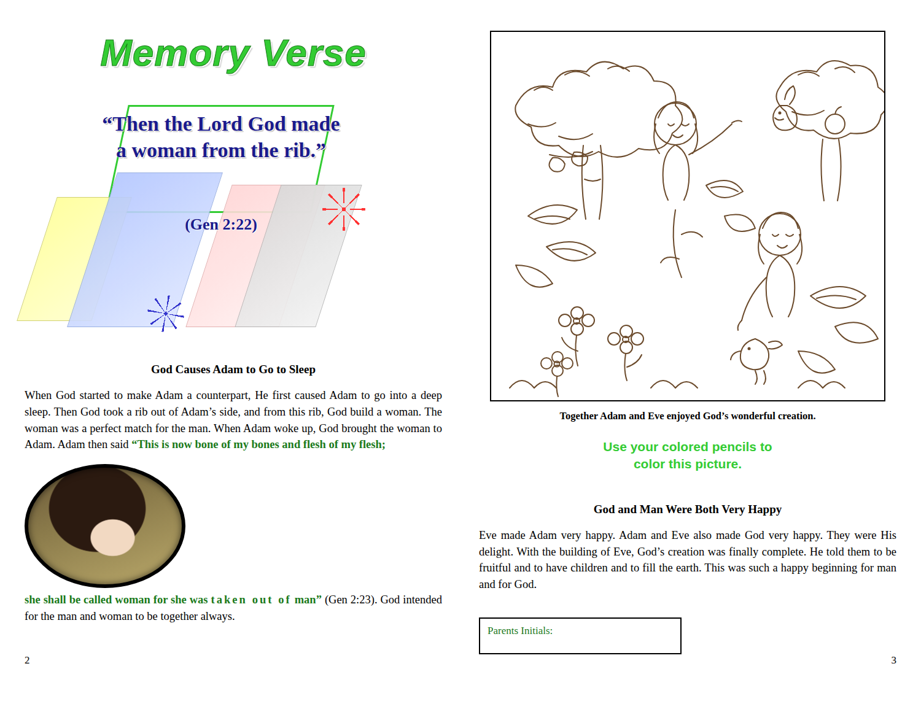Memory Verse
“Then the Lord God made a woman from the rib.”
(Gen 2:22)
God Causes Adam to Go to Sleep
When God started to make Adam a counterpart, He first caused Adam to go into a deep sleep. Then God took a rib out of Adam’s side, and from this rib, God build a woman. The woman was a perfect match for the man. When Adam woke up, God brought the woman to Adam. Adam then said “This is now bone of my bones and flesh of my flesh;
she shall be called woman for she was taken out of man” (Gen 2:23). God intended for the man and woman to be together always.
2
Together Adam and Eve enjoyed God’s wonderful creation.
Use your colored pencils to
color this picture.
God and Man Were Both Very Happy
Eve made Adam very happy. Adam and Eve also made God very happy. They were His delight. With the building of Eve, God’s creation was finally complete. He told them to be fruitful and to have children and to fill the earth. This was such a happy beginning for man and for God.
Parents Initials:
3